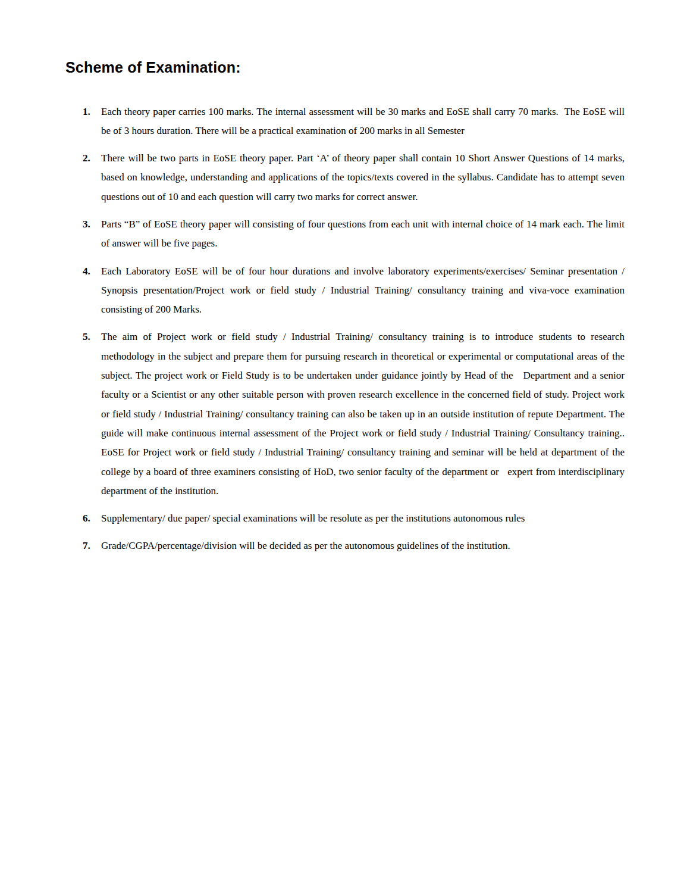Scheme of Examination:
Each theory paper carries 100 marks. The internal assessment will be 30 marks and EoSE shall carry 70 marks. The EoSE will be of 3 hours duration. There will be a practical examination of 200 marks in all Semester
There will be two parts in EoSE theory paper. Part ‘A’ of theory paper shall contain 10 Short Answer Questions of 14 marks, based on knowledge, understanding and applications of the topics/texts covered in the syllabus. Candidate has to attempt seven questions out of 10 and each question will carry two marks for correct answer.
Parts “B” of EoSE theory paper will consisting of four questions from each unit with internal choice of 14 mark each. The limit of answer will be five pages.
Each Laboratory EoSE will be of four hour durations and involve laboratory experiments/exercises/ Seminar presentation / Synopsis presentation/Project work or field study / Industrial Training/ consultancy training and viva-voce examination consisting of 200 Marks.
The aim of Project work or field study / Industrial Training/ consultancy training is to introduce students to research methodology in the subject and prepare them for pursuing research in theoretical or experimental or computational areas of the subject. The project work or Field Study is to be undertaken under guidance jointly by Head of the Department and a senior faculty or a Scientist or any other suitable person with proven research excellence in the concerned field of study. Project work or field study / Industrial Training/ consultancy training can also be taken up in an outside institution of repute Department. The guide will make continuous internal assessment of the Project work or field study / Industrial Training/ Consultancy training.. EoSE for Project work or field study / Industrial Training/ consultancy training and seminar will be held at department of the college by a board of three examiners consisting of HoD, two senior faculty of the department or expert from interdisciplinary department of the institution.
Supplementary/ due paper/ special examinations will be resolute as per the institutions autonomous rules
Grade/CGPA/percentage/division will be decided as per the autonomous guidelines of the institution.